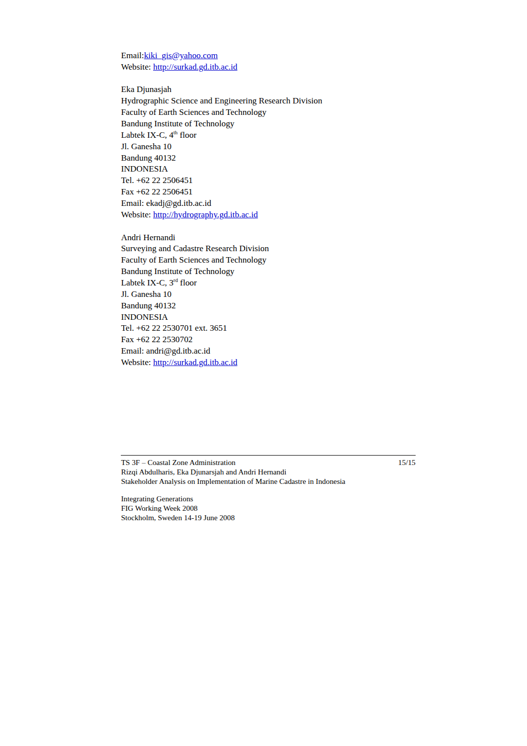Email:kiki_gis@yahoo.com
Website: http://surkad.gd.itb.ac.id
Eka Djunasjah
Hydrographic Science and Engineering Research Division
Faculty of Earth Sciences and Technology
Bandung Institute of Technology
Labtek IX-C, 4th floor
Jl. Ganesha 10
Bandung 40132
INDONESIA
Tel. +62 22 2506451
Fax +62 22 2506451
Email: ekadj@gd.itb.ac.id
Website: http://hydrography.gd.itb.ac.id
Andri Hernandi
Surveying and Cadastre Research Division
Faculty of Earth Sciences and Technology
Bandung Institute of Technology
Labtek IX-C, 3rd floor
Jl. Ganesha 10
Bandung 40132
INDONESIA
Tel. +62 22 2530701 ext. 3651
Fax +62 22 2530702
Email: andri@gd.itb.ac.id
Website: http://surkad.gd.itb.ac.id
15/15
TS 3F – Coastal Zone Administration
Rizqi Abdulharis, Eka Djunarsjah and Andri Hernandi
Stakeholder Analysis on Implementation of Marine Cadastre in Indonesia
Integrating Generations
FIG Working Week 2008
Stockholm, Sweden 14-19 June 2008